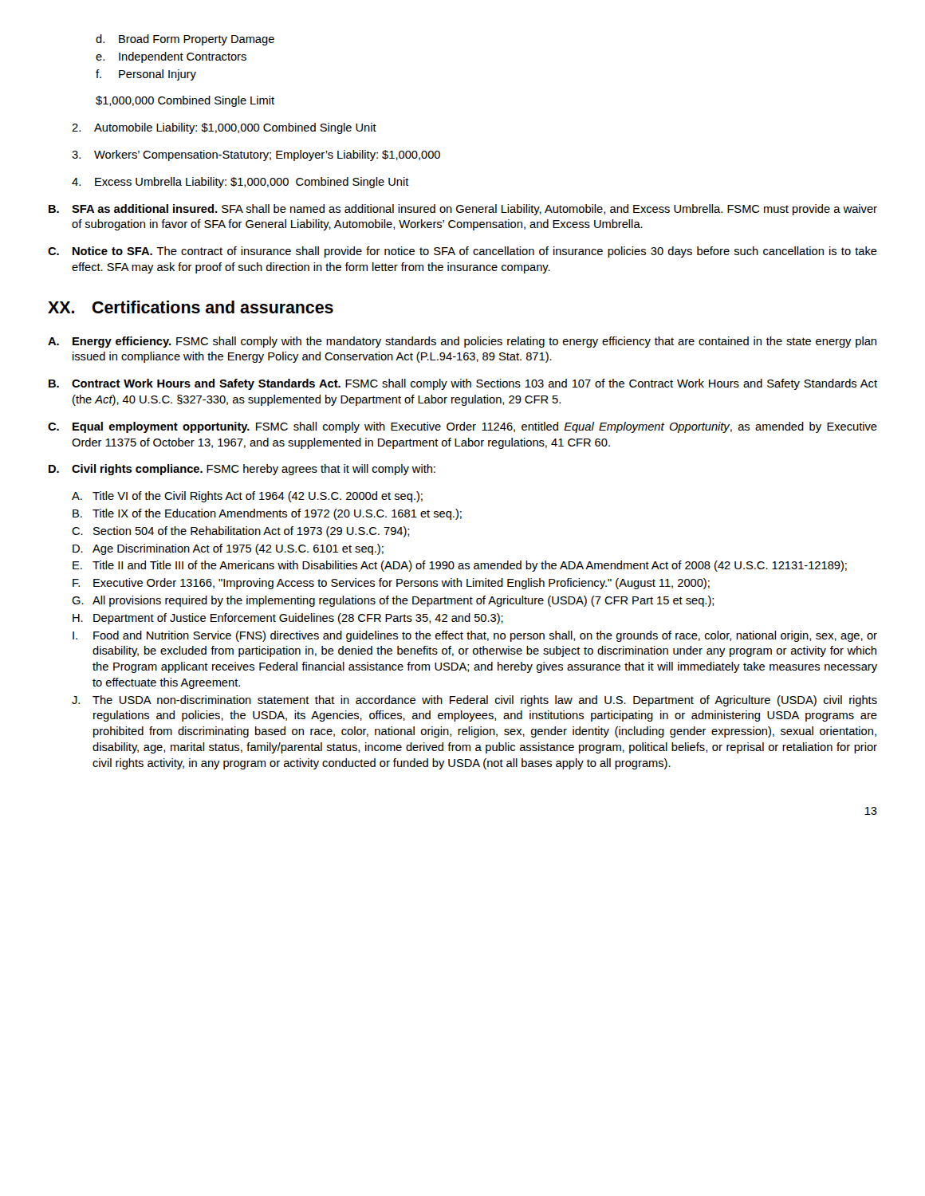d. Broad Form Property Damage
e. Independent Contractors
f. Personal Injury
$1,000,000 Combined Single Limit
2. Automobile Liability: $1,000,000 Combined Single Unit
3. Workers’ Compensation-Statutory; Employer’s Liability: $1,000,000
4. Excess Umbrella Liability: $1,000,000 Combined Single Unit
B. SFA as additional insured. SFA shall be named as additional insured on General Liability, Automobile, and Excess Umbrella. FSMC must provide a waiver of subrogation in favor of SFA for General Liability, Automobile, Workers’ Compensation, and Excess Umbrella.
C. Notice to SFA. The contract of insurance shall provide for notice to SFA of cancellation of insurance policies 30 days before such cancellation is to take effect. SFA may ask for proof of such direction in the form letter from the insurance company.
XX. Certifications and assurances
A. Energy efficiency. FSMC shall comply with the mandatory standards and policies relating to energy efficiency that are contained in the state energy plan issued in compliance with the Energy Policy and Conservation Act (P.L.94-163, 89 Stat. 871).
B. Contract Work Hours and Safety Standards Act. FSMC shall comply with Sections 103 and 107 of the Contract Work Hours and Safety Standards Act (the Act), 40 U.S.C. §327-330, as supplemented by Department of Labor regulation, 29 CFR 5.
C. Equal employment opportunity. FSMC shall comply with Executive Order 11246, entitled Equal Employment Opportunity, as amended by Executive Order 11375 of October 13, 1967, and as supplemented in Department of Labor regulations, 41 CFR 60.
D. Civil rights compliance. FSMC hereby agrees that it will comply with:
A. Title VI of the Civil Rights Act of 1964 (42 U.S.C. 2000d et seq.);
B. Title IX of the Education Amendments of 1972 (20 U.S.C. 1681 et seq.);
C. Section 504 of the Rehabilitation Act of 1973 (29 U.S.C. 794);
D. Age Discrimination Act of 1975 (42 U.S.C. 6101 et seq.);
E. Title II and Title III of the Americans with Disabilities Act (ADA) of 1990 as amended by the ADA Amendment Act of 2008 (42 U.S.C. 12131-12189);
F. Executive Order 13166, "Improving Access to Services for Persons with Limited English Proficiency." (August 11, 2000);
G. All provisions required by the implementing regulations of the Department of Agriculture (USDA) (7 CFR Part 15 et seq.);
H. Department of Justice Enforcement Guidelines (28 CFR Parts 35, 42 and 50.3);
I. Food and Nutrition Service (FNS) directives and guidelines to the effect that, no person shall, on the grounds of race, color, national origin, sex, age, or disability, be excluded from participation in, be denied the benefits of, or otherwise be subject to discrimination under any program or activity for which the Program applicant receives Federal financial assistance from USDA; and hereby gives assurance that it will immediately take measures necessary to effectuate this Agreement.
J. The USDA non-discrimination statement that in accordance with Federal civil rights law and U.S. Department of Agriculture (USDA) civil rights regulations and policies, the USDA, its Agencies, offices, and employees, and institutions participating in or administering USDA programs are prohibited from discriminating based on race, color, national origin, religion, sex, gender identity (including gender expression), sexual orientation, disability, age, marital status, family/parental status, income derived from a public assistance program, political beliefs, or reprisal or retaliation for prior civil rights activity, in any program or activity conducted or funded by USDA (not all bases apply to all programs).
13